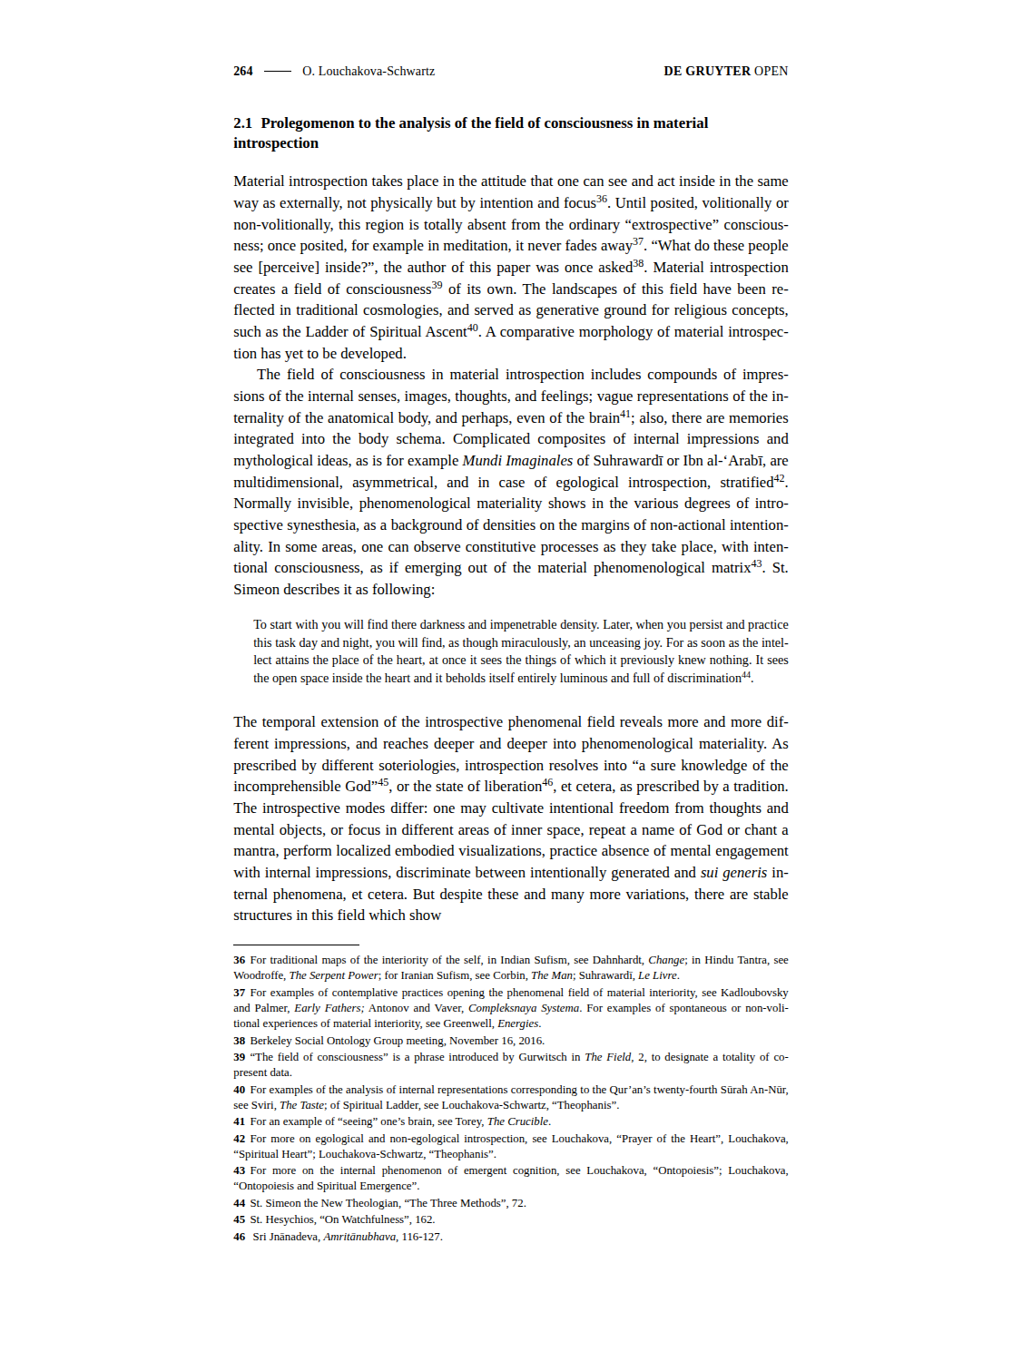264 O. Louchakova-Schwartz
DE GRUYTER OPEN
2.1 Prolegomenon to the analysis of the field of consciousness in material introspection
Material introspection takes place in the attitude that one can see and act inside in the same way as externally, not physically but by intention and focus36. Until posited, volitionally or non-volitionally, this region is totally absent from the ordinary “extrospective” consciousness; once posited, for example in meditation, it never fades away37. “What do these people see [perceive] inside?”, the author of this paper was once asked38. Material introspection creates a field of consciousness39 of its own. The landscapes of this field have been reflected in traditional cosmologies, and served as generative ground for religious concepts, such as the Ladder of Spiritual Ascent40. A comparative morphology of material introspection has yet to be developed.
The field of consciousness in material introspection includes compounds of impressions of the internal senses, images, thoughts, and feelings; vague representations of the internality of the anatomical body, and perhaps, even of the brain41; also, there are memories integrated into the body schema. Complicated composites of internal impressions and mythological ideas, as is for example Mundi Imaginales of Suhrawardī or Ibn al-‘Arabī, are multidimensional, asymmetrical, and in case of egological introspection, stratified42. Normally invisible, phenomenological materiality shows in the various degrees of introspective synesthesia, as a background of densities on the margins of non-actional intentionality. In some areas, one can observe constitutive processes as they take place, with intentional consciousness, as if emerging out of the material phenomenological matrix43. St. Simeon describes it as following:
To start with you will find there darkness and impenetrable density. Later, when you persist and practice this task day and night, you will find, as though miraculously, an unceasing joy. For as soon as the intellect attains the place of the heart, at once it sees the things of which it previously knew nothing. It sees the open space inside the heart and it beholds itself entirely luminous and full of discrimination44.
The temporal extension of the introspective phenomenal field reveals more and more different impressions, and reaches deeper and deeper into phenomenological materiality. As prescribed by different soteriologies, introspection resolves into “a sure knowledge of the incomprehensible God”45, or the state of liberation46, et cetera, as prescribed by a tradition. The introspective modes differ: one may cultivate intentional freedom from thoughts and mental objects, or focus in different areas of inner space, repeat a name of God or chant a mantra, perform localized embodied visualizations, practice absence of mental engagement with internal impressions, discriminate between intentionally generated and sui generis internal phenomena, et cetera. But despite these and many more variations, there are stable structures in this field which show
36 For traditional maps of the interiority of the self, in Indian Sufism, see Dahnhardt, Change; in Hindu Tantra, see Woodroffe, The Serpent Power; for Iranian Sufism, see Corbin, The Man; Suhrawardī, Le Livre.
37 For examples of contemplative practices opening the phenomenal field of material interiority, see Kadloubovsky and Palmer, Early Fathers; Antonov and Vaver, Compleksnaya Systema. For examples of spontaneous or non-volitional experiences of material interiority, see Greenwell, Energies.
38 Berkeley Social Ontology Group meeting, November 16, 2016.
39“The field of consciousness” is a phrase introduced by Gurwitsch in The Field, 2, to designate a totality of co-present data.
40 For examples of the analysis of internal representations corresponding to the Qur’an’s twenty-fourth Sūrah An-Nūr, see Sviri, The Taste; of Spiritual Ladder, see Louchakova-Schwartz, “Theophanis”.
41 For an example of “seeing” one’s brain, see Torey, The Crucible.
42 For more on egological and non-egological introspection, see Louchakova, “Prayer of the Heart”, Louchakova, “Spiritual Heart”; Louchakova-Schwartz, “Theophanis”.
43 For more on the internal phenomenon of emergent cognition, see Louchakova, “Ontopoiesis”; Louchakova, “Ontopoiesis and Spiritual Emergence”.
44 St. Simeon the New Theologian, “The Three Methods”, 72.
45 St. Hesychios, “On Watchfulness”, 162.
46 Sri Jnānadeva, Amritānubhava, 116-127.